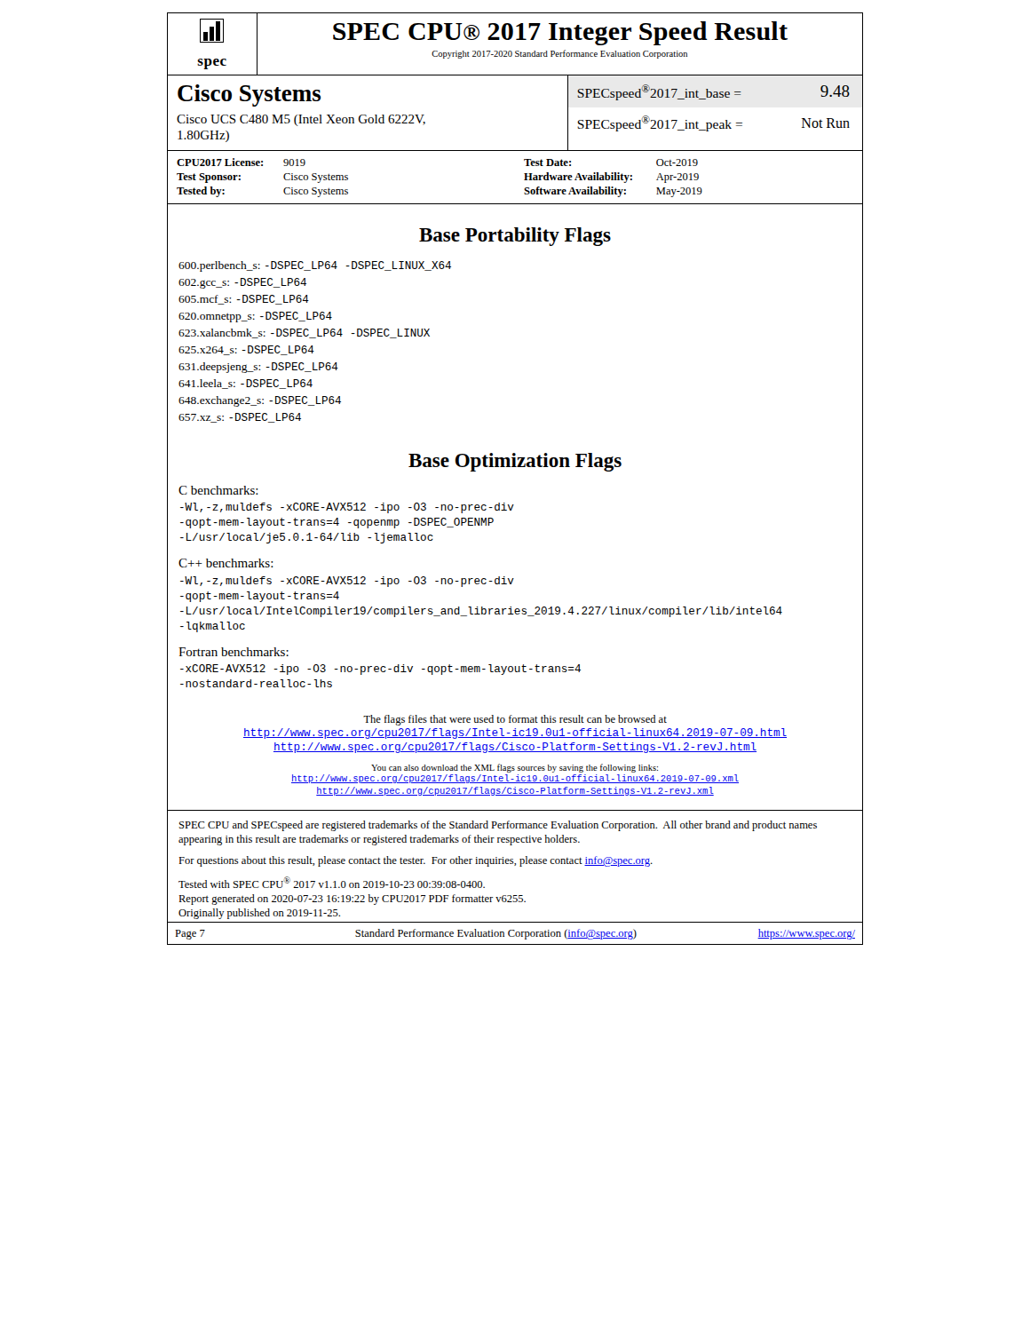spec
SPEC CPU® 2017 Integer Speed Result
Copyright 2017-2020 Standard Performance Evaluation Corporation
Cisco Systems
Cisco UCS C480 M5 (Intel Xeon Gold 6222V,
1.80GHz)
SPECspeed®2017_int_base =
9.48
SPECspeed®2017_int_peak =
Not Run
CPU2017 License: 9019
Test Sponsor: Cisco Systems
Tested by: Cisco Systems
Test Date: Oct-2019
Hardware Availability: Apr-2019
Software Availability: May-2019
Base Portability Flags
600.perlbench_s: -DSPEC_LP64 -DSPEC_LINUX_X64
602.gcc_s: -DSPEC_LP64
605.mcf_s: -DSPEC_LP64
620.omnetpp_s: -DSPEC_LP64
623.xalancbmk_s: -DSPEC_LP64 -DSPEC_LINUX
625.x264_s: -DSPEC_LP64
631.deepsjeng_s: -DSPEC_LP64
641.leela_s: -DSPEC_LP64
648.exchange2_s: -DSPEC_LP64
657.xz_s: -DSPEC_LP64
Base Optimization Flags
C benchmarks:
-Wl,-z,muldefs -xCORE-AVX512 -ipo -O3 -no-prec-div -qopt-mem-layout-trans=4 -qopenmp -DSPEC_OPENMP -L/usr/local/je5.0.1-64/lib -ljemalloc
C++ benchmarks:
-Wl,-z,muldefs -xCORE-AVX512 -ipo -O3 -no-prec-div -qopt-mem-layout-trans=4 -L/usr/local/IntelCompiler19/compilers_and_libraries_2019.4.227/linux/compiler/lib/intel64 -lqkmalloc
Fortran benchmarks:
-xCORE-AVX512 -ipo -O3 -no-prec-div -qopt-mem-layout-trans=4 -nostandard-realloc-lhs
The flags files that were used to format this result can be browsed at
http://www.spec.org/cpu2017/flags/Intel-ic19.0u1-official-linux64.2019-07-09.html http://www.spec.org/cpu2017/flags/Cisco-Platform-Settings-V1.2-revJ.html
You can also download the XML flags sources by saving the following links:
http://www.spec.org/cpu2017/flags/Intel-ic19.0u1-official-linux64.2019-07-09.xml http://www.spec.org/cpu2017/flags/Cisco-Platform-Settings-V1.2-revJ.xml
SPEC CPU and SPECspeed are registered trademarks of the Standard Performance Evaluation Corporation. All other brand and product names appearing in this result are trademarks or registered trademarks of their respective holders.
For questions about this result, please contact the tester. For other inquiries, please contact info@spec.org.
Tested with SPEC CPU® 2017 v1.1.0 on 2019-10-23 00:39:08-0400.
Report generated on 2020-07-23 16:19:22 by CPU2017 PDF formatter v6255.
Originally published on 2019-11-25.
Page 7
Standard Performance Evaluation Corporation (info@spec.org)
https://www.spec.org/